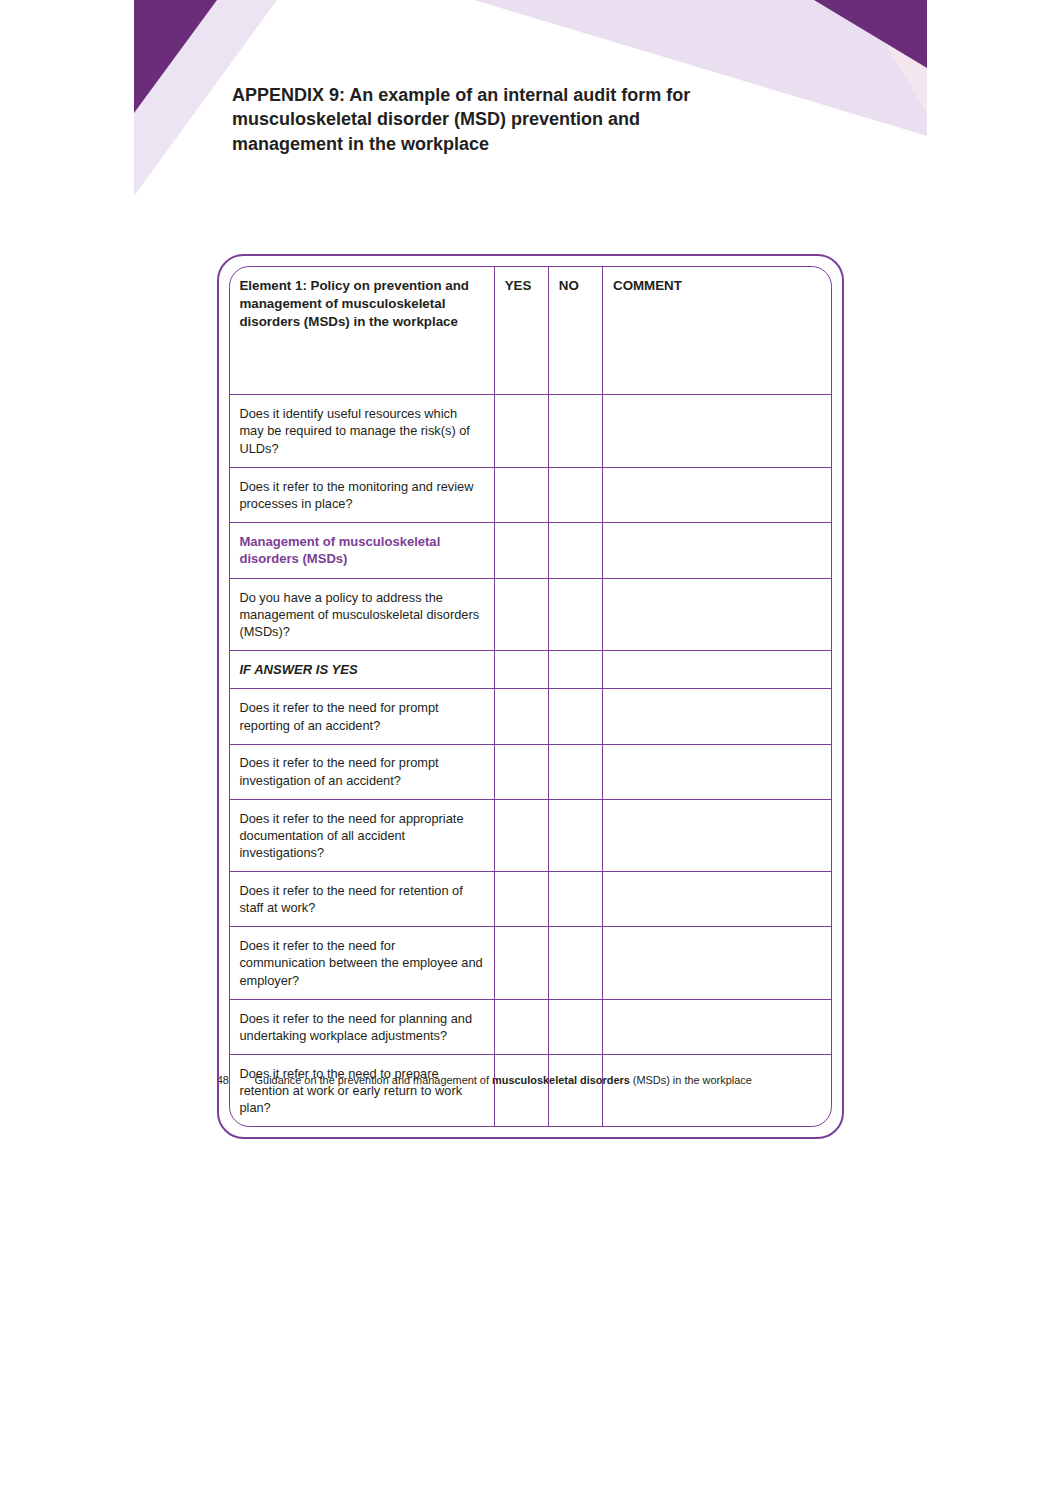APPENDIX 9: An example of an internal audit form for musculoskeletal disorder (MSD) prevention and management in the workplace
| Element 1: Policy on prevention and management of musculoskeletal disorders (MSDs) in the workplace | YES | NO | COMMENT |
| --- | --- | --- | --- |
| Does it identify useful resources which may be required to manage the risk(s) of ULDs? | | | |
| Does it refer to the monitoring and review processes in place? | | | |
| Management of musculoskeletal disorders (MSDs) | | | |
| Do you have a policy to address the management of musculoskeletal disorders (MSDs)? | | | |
| IF ANSWER IS YES | | | |
| Does it refer to the need for prompt reporting of an accident? | | | |
| Does it refer to the need for prompt investigation of an accident? | | | |
| Does it refer to the need for appropriate documentation of all accident investigations? | | | |
| Does it refer to the need for retention of staff at work? | | | |
| Does it refer to the need for communication between the employee and employer? | | | |
| Does it refer to the need for planning and undertaking workplace adjustments? | | | |
| Does it refer to the need to prepare retention at work or early return to work plan? | | | |
48 Guidance on the prevention and management of musculoskeletal disorders (MSDs) in the workplace